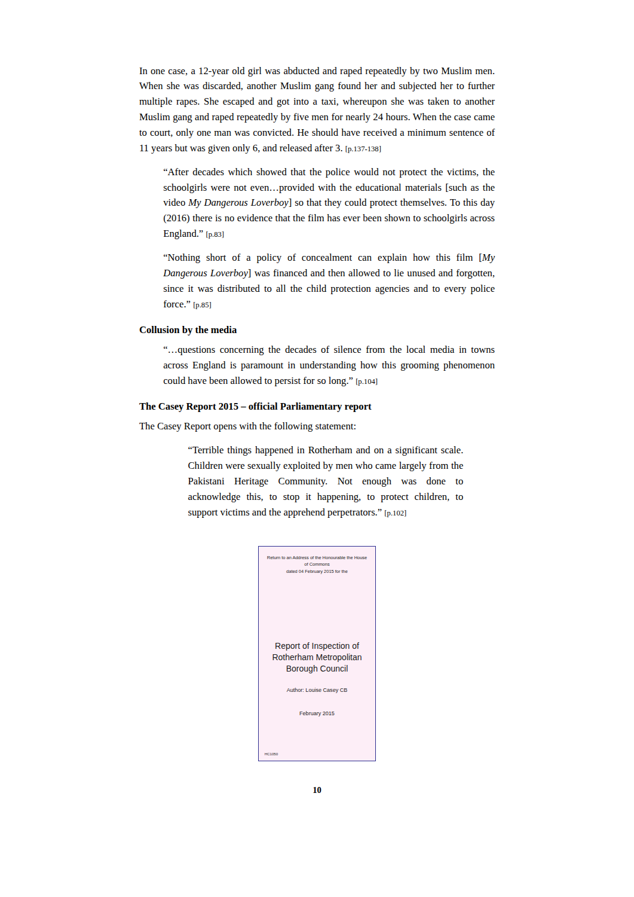In one case, a 12-year old girl was abducted and raped repeatedly by two Muslim men. When she was discarded, another Muslim gang found her and subjected her to further multiple rapes. She escaped and got into a taxi, whereupon she was taken to another Muslim gang and raped repeatedly by five men for nearly 24 hours. When the case came to court, only one man was convicted. He should have received a minimum sentence of 11 years but was given only 6, and released after 3. [p.137-138]
“After decades which showed that the police would not protect the victims, the schoolgirls were not even…provided with the educational materials [such as the video My Dangerous Loverboy] so that they could protect themselves. To this day (2016) there is no evidence that the film has ever been shown to schoolgirls across England.” [p.83]
“Nothing short of a policy of concealment can explain how this film [My Dangerous Loverboy] was financed and then allowed to lie unused and forgotten, since it was distributed to all the child protection agencies and to every police force.” [p.85]
Collusion by the media
“…questions concerning the decades of silence from the local media in towns across England is paramount in understanding how this grooming phenomenon could have been allowed to persist for so long.” [p.104]
The Casey Report 2015 – official Parliamentary report
The Casey Report opens with the following statement:
“Terrible things happened in Rotherham and on a significant scale. Children were sexually exploited by men who came largely from the Pakistani Heritage Community. Not enough was done to acknowledge this, to stop it happening, to protect children, to support victims and the apprehend perpetrators.” [p.102]
Return to an Address of the Honourable the House of Commons
dated 04 February 2015 for the
Report of Inspection of
Rotherham Metropolitan
Borough Council
Author: Louise Casey CB
February 2015
HC1050
10